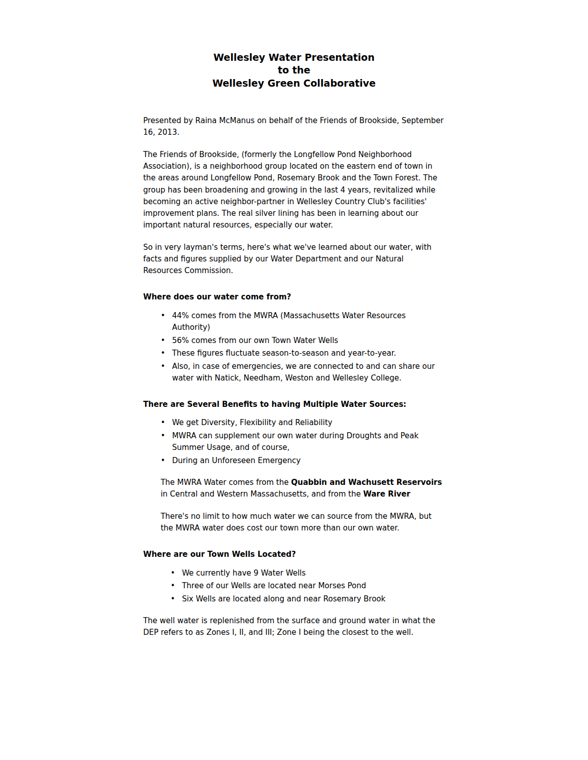Wellesley Water Presentation
to the
Wellesley Green Collaborative
Presented by Raina McManus on behalf of the Friends of Brookside, September 16, 2013.
The Friends of Brookside, (formerly the Longfellow Pond Neighborhood Association), is a neighborhood group located on the eastern end of town in the areas around Longfellow Pond, Rosemary Brook and the Town Forest. The group has been broadening and growing in the last 4 years, revitalized while becoming an active neighbor-partner in Wellesley Country Club's facilities' improvement plans. The real silver lining has been in learning about our important natural resources, especially our water.
So in very layman's terms, here's what we've learned about our water, with facts and figures supplied by our Water Department and our Natural Resources Commission.
Where does our water come from?
44% comes from the MWRA (Massachusetts Water Resources Authority)
56% comes from our own Town Water Wells
These figures fluctuate season-to-season and year-to-year.
Also, in case of emergencies, we are connected to and can share our water with Natick, Needham, Weston and Wellesley College.
There are Several Benefits to having Multiple Water Sources:
We get Diversity, Flexibility and Reliability
MWRA can supplement our own water during Droughts and Peak Summer Usage, and of course,
During an Unforeseen Emergency
The MWRA Water comes from the Quabbin and Wachusett Reservoirs in Central and Western Massachusetts, and from the Ware River
There's no limit to how much water we can source from the MWRA, but the MWRA water does cost our town more than our own water.
Where are our Town Wells Located?
We currently have 9 Water Wells
Three of our Wells are located near Morses Pond
Six Wells are located along and near Rosemary Brook
The well water is replenished from the surface and ground water in what the DEP refers to as Zones I, II, and III; Zone I being the closest to the well.